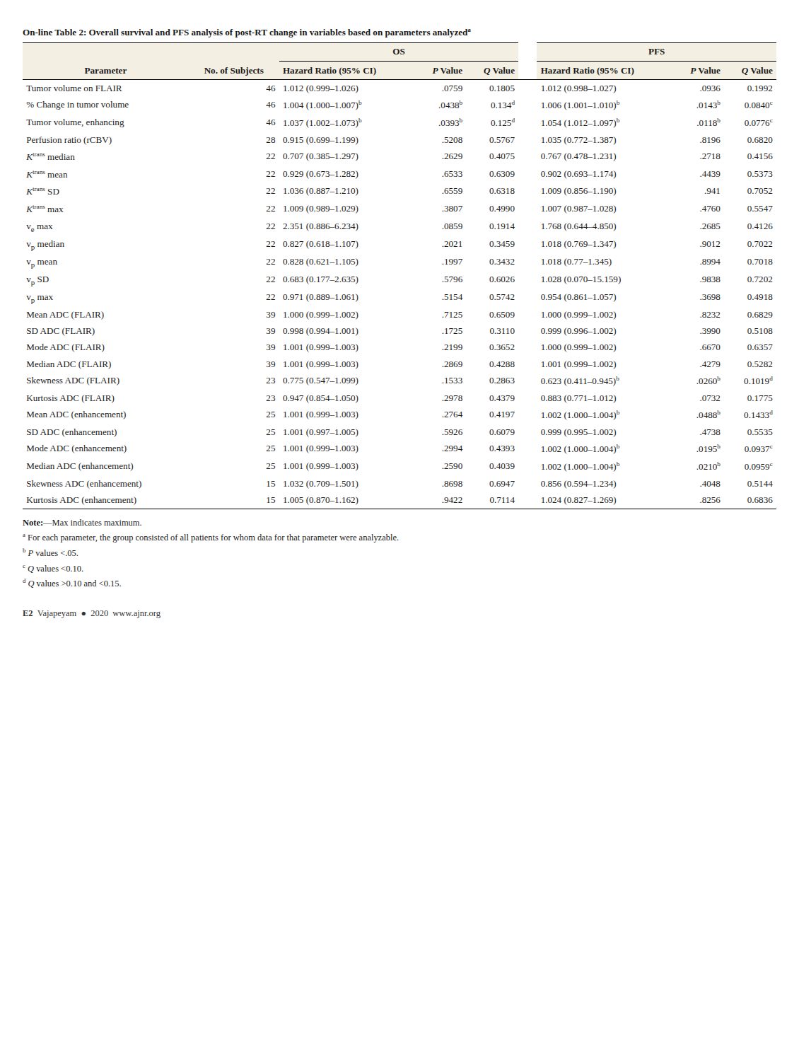On-line Table 2: Overall survival and PFS analysis of post-RT change in variables based on parameters analyzed a
| Parameter | No. of Subjects | OS | | PFS |
| --- | --- | --- | --- | --- |
| Hazard Ratio (95% CI) | P Value | Q Value | Hazard Ratio (95% CI) | P Value | Q Value |
| Tumor volume on FLAIR | 46 | 1.012 (0.999–1.026) | .0759 | 0.1805 | | 1.012 (0.998–1.027) | .0936 | 0.1992 |
| % Change in tumor volume | 46 | 1.004 (1.000–1.007) b | .0438 b | 0.134 d | | 1.006 (1.001–1.010) b | .0143 b | 0.0840 c |
| Tumor volume, enhancing | 46 | 1.037 (1.002–1.073) b | .0393 b | 0.125 d | | 1.054 (1.012–1.097) b | .0118 b | 0.0776 c |
| Perfusion ratio (rCBV) | 28 | 0.915 (0.699–1.199) | .5208 | 0.5767 | | 1.035 (0.772–1.387) | .8196 | 0.6820 |
| K trans median | 22 | 0.707 (0.385–1.297) | .2629 | 0.4075 | | 0.767 (0.478–1.231) | .2718 | 0.4156 |
| K trans mean | 22 | 0.929 (0.673–1.282) | .6533 | 0.6309 | | 0.902 (0.693–1.174) | .4439 | 0.5373 |
| K trans SD | 22 | 1.036 (0.887–1.210) | .6559 | 0.6318 | | 1.009 (0.856–1.190) | .941 | 0.7052 |
| K trans max | 22 | 1.009 (0.989–1.029) | .3807 | 0.4990 | | 1.007 (0.987–1.028) | .4760 | 0.5547 |
| v e max | 22 | 2.351 (0.886–6.234) | .0859 | 0.1914 | | 1.768 (0.644–4.850) | .2685 | 0.4126 |
| v p median | 22 | 0.827 (0.618–1.107) | .2021 | 0.3459 | | 1.018 (0.769–1.347) | .9012 | 0.7022 |
| v p mean | 22 | 0.828 (0.621–1.105) | .1997 | 0.3432 | | 1.018 (0.77–1.345) | .8994 | 0.7018 |
| v p SD | 22 | 0.683 (0.177–2.635) | .5796 | 0.6026 | | 1.028 (0.070–15.159) | .9838 | 0.7202 |
| v p max | 22 | 0.971 (0.889–1.061) | .5154 | 0.5742 | | 0.954 (0.861–1.057) | .3698 | 0.4918 |
| Mean ADC (FLAIR) | 39 | 1.000 (0.999–1.002) | .7125 | 0.6509 | | 1.000 (0.999–1.002) | .8232 | 0.6829 |
| SD ADC (FLAIR) | 39 | 0.998 (0.994–1.001) | .1725 | 0.3110 | | 0.999 (0.996–1.002) | .3990 | 0.5108 |
| Mode ADC (FLAIR) | 39 | 1.001 (0.999–1.003) | .2199 | 0.3652 | | 1.000 (0.999–1.002) | .6670 | 0.6357 |
| Median ADC (FLAIR) | 39 | 1.001 (0.999–1.003) | .2869 | 0.4288 | | 1.001 (0.999–1.002) | .4279 | 0.5282 |
| Skewness ADC (FLAIR) | 23 | 0.775 (0.547–1.099) | .1533 | 0.2863 | | 0.623 (0.411–0.945) b | .0260 b | 0.1019 d |
| Kurtosis ADC (FLAIR) | 23 | 0.947 (0.854–1.050) | .2978 | 0.4379 | | 0.883 (0.771–1.012) | .0732 | 0.1775 |
| Mean ADC (enhancement) | 25 | 1.001 (0.999–1.003) | .2764 | 0.4197 | | 1.002 (1.000–1.004) b | .0488 b | 0.1433 d |
| SD ADC (enhancement) | 25 | 1.001 (0.997–1.005) | .5926 | 0.6079 | | 0.999 (0.995–1.002) | .4738 | 0.5535 |
| Mode ADC (enhancement) | 25 | 1.001 (0.999–1.003) | .2994 | 0.4393 | | 1.002 (1.000–1.004) b | .0195 b | 0.0937 c |
| Median ADC (enhancement) | 25 | 1.001 (0.999–1.003) | .2590 | 0.4039 | | 1.002 (1.000–1.004) b | .0210 b | 0.0959 c |
| Skewness ADC (enhancement) | 15 | 1.032 (0.709–1.501) | .8698 | 0.6947 | | 0.856 (0.594–1.234) | .4048 | 0.5144 |
| Kurtosis ADC (enhancement) | 15 | 1.005 (0.870–1.162) | .9422 | 0.7114 | | 1.024 (0.827–1.269) | .8256 | 0.6836 |
Note:—Max indicates maximum.
a For each parameter, the group consisted of all patients for whom data for that parameter were analyzable.
b P values <.05.
c Q values <0.10.
d Q values >0.10 and <0.15.
E2 Vajapeyam ● 2020 www.ajnr.org